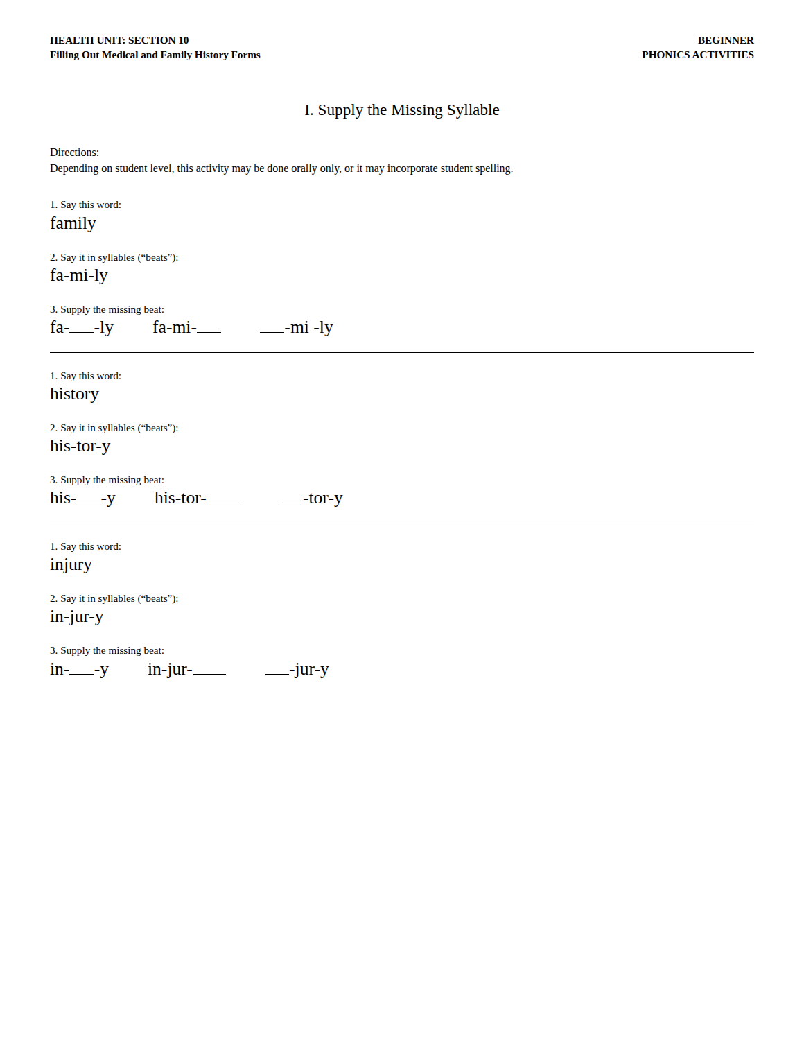HEALTH UNIT: SECTION 10
Filling Out Medical and Family History Forms
BEGINNER
PHONICS ACTIVITIES
I. Supply the Missing Syllable
Directions:
Depending on student level, this activity may be done orally only, or it may incorporate student spelling.
1. Say this word:
family
2. Say it in syllables (“beats”):
fa-mi-ly
3. Supply the missing beat:
fa- -ly fa-mi- -mi -ly
1. Say this word:
history
2. Say it in syllables (“beats”):
his-tor-y
3. Supply the missing beat:
his- -y his-tor- -tor-y
1. Say this word:
injury
2. Say it in syllables (“beats”):
in-jur-y
3. Supply the missing beat:
in- -y in-jur- -jur-y